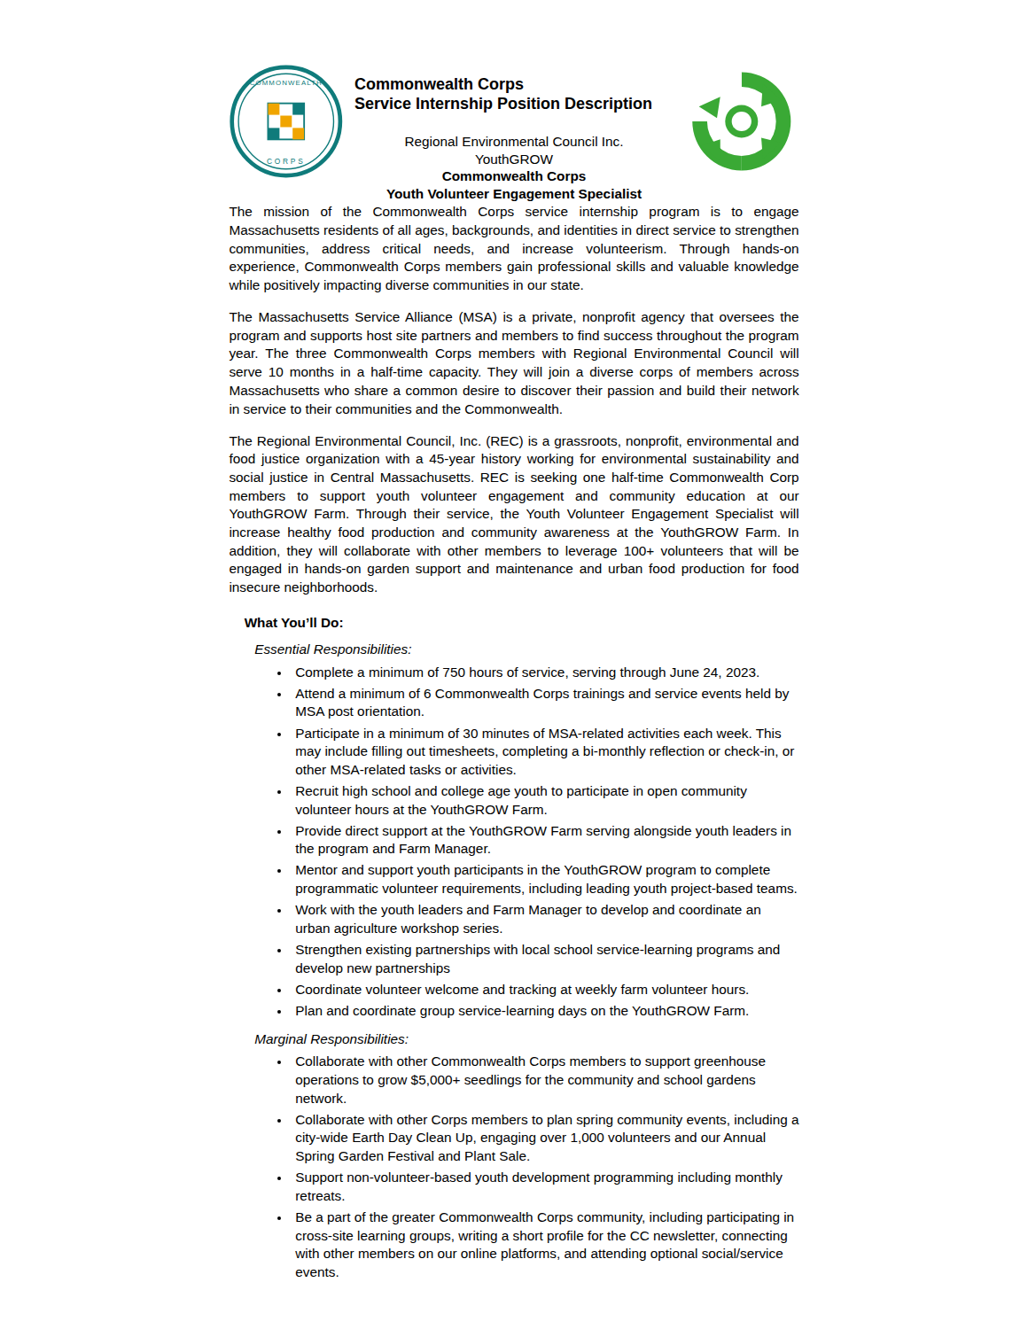COMMONWEALTH CORPS
Commonwealth Corps
Service Internship Position Description
Regional Environmental Council Inc.
YouthGROW
Commonwealth Corps
Youth Volunteer Engagement Specialist
The mission of the Commonwealth Corps service internship program is to engage Massachusetts residents of all ages, backgrounds, and identities in direct service to strengthen communities, address critical needs, and increase volunteerism. Through hands-on experience, Commonwealth Corps members gain professional skills and valuable knowledge while positively impacting diverse communities in our state.
The Massachusetts Service Alliance (MSA) is a private, nonprofit agency that oversees the program and supports host site partners and members to find success throughout the program year. The three Commonwealth Corps members with Regional Environmental Council will serve 10 months in a half-time capacity. They will join a diverse corps of members across Massachusetts who share a common desire to discover their passion and build their network in service to their communities and the Commonwealth.
The Regional Environmental Council, Inc. (REC) is a grassroots, nonprofit, environmental and food justice organization with a 45-year history working for environmental sustainability and social justice in Central Massachusetts. REC is seeking one half-time Commonwealth Corp members to support youth volunteer engagement and community education at our YouthGROW Farm. Through their service, the Youth Volunteer Engagement Specialist will increase healthy food production and community awareness at the YouthGROW Farm. In addition, they will collaborate with other members to leverage 100+ volunteers that will be engaged in hands-on garden support and maintenance and urban food production for food insecure neighborhoods.
What You’ll Do:
Essential Responsibilities:
Complete a minimum of 750 hours of service, serving through June 24, 2023.
Attend a minimum of 6 Commonwealth Corps trainings and service events held by MSA post orientation.
Participate in a minimum of 30 minutes of MSA-related activities each week. This may include filling out timesheets, completing a bi-monthly reflection or check-in, or other MSA-related tasks or activities.
Recruit high school and college age youth to participate in open community volunteer hours at the YouthGROW Farm.
Provide direct support at the YouthGROW Farm serving alongside youth leaders in the program and Farm Manager.
Mentor and support youth participants in the YouthGROW program to complete programmatic volunteer requirements, including leading youth project-based teams.
Work with the youth leaders and Farm Manager to develop and coordinate an urban agriculture workshop series.
Strengthen existing partnerships with local school service-learning programs and develop new partnerships
Coordinate volunteer welcome and tracking at weekly farm volunteer hours.
Plan and coordinate group service-learning days on the YouthGROW Farm.
Marginal Responsibilities:
Collaborate with other Commonwealth Corps members to support greenhouse operations to grow $5,000+ seedlings for the community and school gardens network.
Collaborate with other Corps members to plan spring community events, including a city-wide Earth Day Clean Up, engaging over 1,000 volunteers and our Annual Spring Garden Festival and Plant Sale.
Support non-volunteer-based youth development programming including monthly retreats.
Be a part of the greater Commonwealth Corps community, including participating in cross-site learning groups, writing a short profile for the CC newsletter, connecting with other members on our online platforms, and attending optional social/service events.